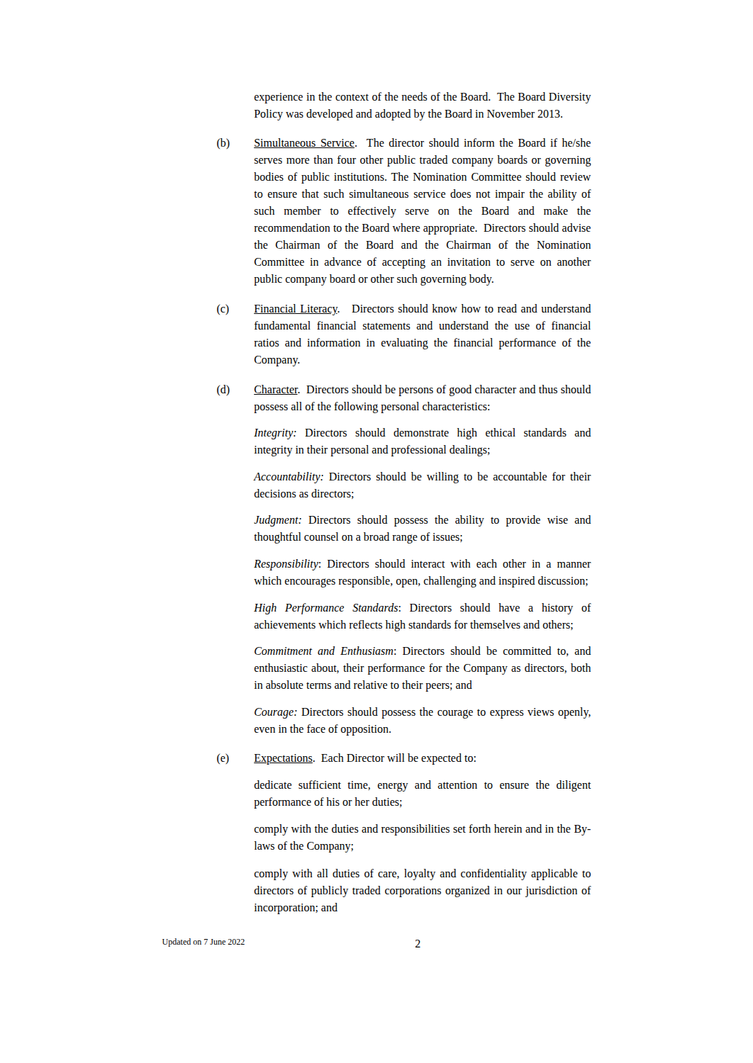experience in the context of the needs of the Board. The Board Diversity Policy was developed and adopted by the Board in November 2013.
(b)
Simultaneous Service. The director should inform the Board if he/she serves more than four other public traded company boards or governing bodies of public institutions. The Nomination Committee should review to ensure that such simultaneous service does not impair the ability of such member to effectively serve on the Board and make the recommendation to the Board where appropriate. Directors should advise the Chairman of the Board and the Chairman of the Nomination Committee in advance of accepting an invitation to serve on another public company board or other such governing body.
(c)
Financial Literacy. Directors should know how to read and understand fundamental financial statements and understand the use of financial ratios and information in evaluating the financial performance of the Company.
(d)
Character. Directors should be persons of good character and thus should possess all of the following personal characteristics:
Integrity: Directors should demonstrate high ethical standards and integrity in their personal and professional dealings;
Accountability: Directors should be willing to be accountable for their decisions as directors;
Judgment: Directors should possess the ability to provide wise and thoughtful counsel on a broad range of issues;
Responsibility: Directors should interact with each other in a manner which encourages responsible, open, challenging and inspired discussion;
High Performance Standards: Directors should have a history of achievements which reflects high standards for themselves and others;
Commitment and Enthusiasm: Directors should be committed to, and enthusiastic about, their performance for the Company as directors, both in absolute terms and relative to their peers; and
Courage: Directors should possess the courage to express views openly, even in the face of opposition.
(e)
Expectations. Each Director will be expected to:
dedicate sufficient time, energy and attention to ensure the diligent performance of his or her duties;
comply with the duties and responsibilities set forth herein and in the By-laws of the Company;
comply with all duties of care, loyalty and confidentiality applicable to directors of publicly traded corporations organized in our jurisdiction of incorporation; and
Updated on 7 June 2022
2